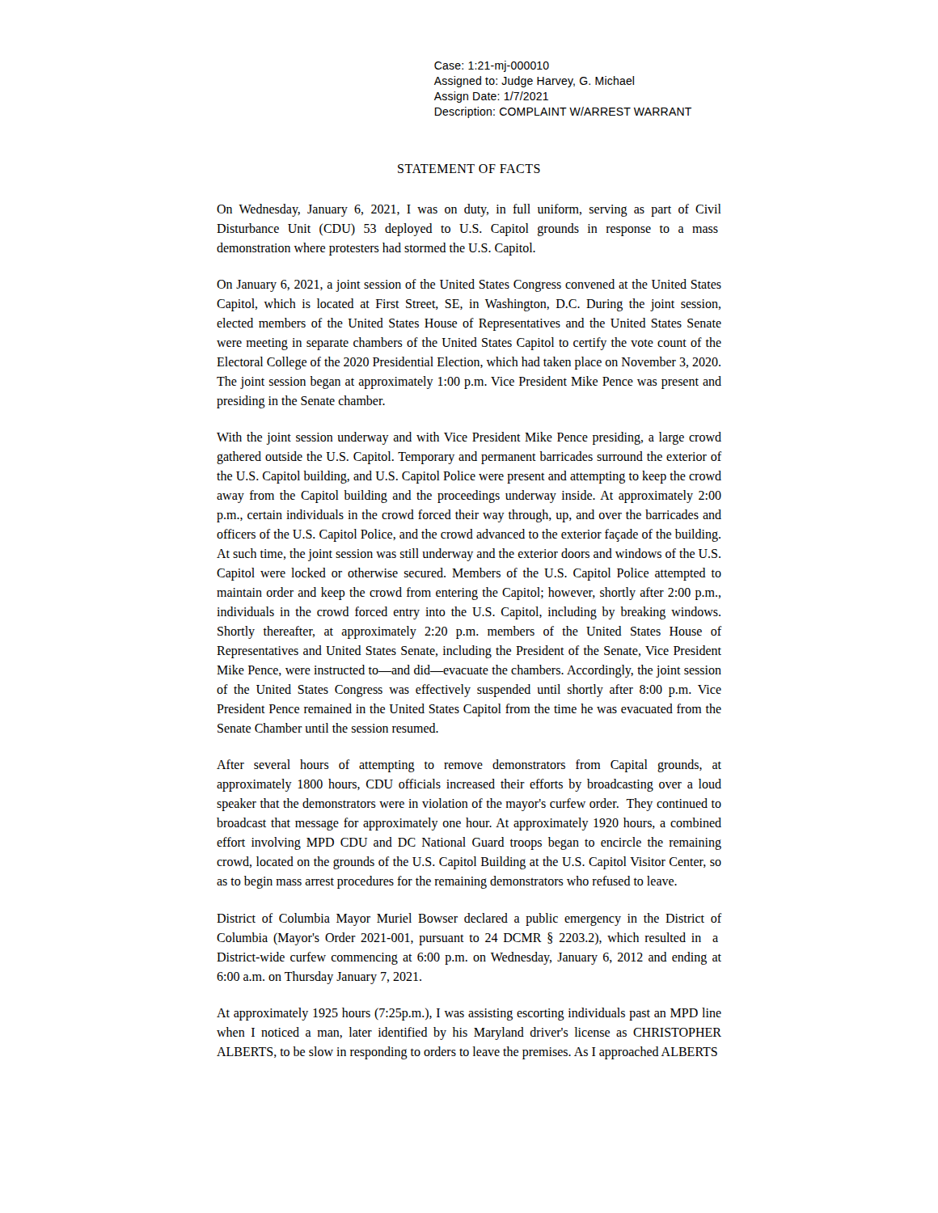Case: 1:21-mj-000010
Assigned to: Judge Harvey, G. Michael
Assign Date: 1/7/2021
Description: COMPLAINT W/ARREST WARRANT
STATEMENT OF FACTS
On Wednesday, January 6, 2021, I was on duty, in full uniform, serving as part of Civil Disturbance Unit (CDU) 53 deployed to U.S. Capitol grounds in response to a mass demonstration where protesters had stormed the U.S. Capitol.
On January 6, 2021, a joint session of the United States Congress convened at the United States Capitol, which is located at First Street, SE, in Washington, D.C. During the joint session, elected members of the United States House of Representatives and the United States Senate were meeting in separate chambers of the United States Capitol to certify the vote count of the Electoral College of the 2020 Presidential Election, which had taken place on November 3, 2020. The joint session began at approximately 1:00 p.m. Vice President Mike Pence was present and presiding in the Senate chamber.
With the joint session underway and with Vice President Mike Pence presiding, a large crowd gathered outside the U.S. Capitol. Temporary and permanent barricades surround the exterior of the U.S. Capitol building, and U.S. Capitol Police were present and attempting to keep the crowd away from the Capitol building and the proceedings underway inside. At approximately 2:00 p.m., certain individuals in the crowd forced their way through, up, and over the barricades and officers of the U.S. Capitol Police, and the crowd advanced to the exterior façade of the building. At such time, the joint session was still underway and the exterior doors and windows of the U.S. Capitol were locked or otherwise secured. Members of the U.S. Capitol Police attempted to maintain order and keep the crowd from entering the Capitol; however, shortly after 2:00 p.m., individuals in the crowd forced entry into the U.S. Capitol, including by breaking windows. Shortly thereafter, at approximately 2:20 p.m. members of the United States House of Representatives and United States Senate, including the President of the Senate, Vice President Mike Pence, were instructed to—and did—evacuate the chambers. Accordingly, the joint session of the United States Congress was effectively suspended until shortly after 8:00 p.m. Vice President Pence remained in the United States Capitol from the time he was evacuated from the Senate Chamber until the session resumed.
After several hours of attempting to remove demonstrators from Capital grounds, at approximately 1800 hours, CDU officials increased their efforts by broadcasting over a loud speaker that the demonstrators were in violation of the mayor's curfew order. They continued to broadcast that message for approximately one hour. At approximately 1920 hours, a combined effort involving MPD CDU and DC National Guard troops began to encircle the remaining crowd, located on the grounds of the U.S. Capitol Building at the U.S. Capitol Visitor Center, so as to begin mass arrest procedures for the remaining demonstrators who refused to leave.
District of Columbia Mayor Muriel Bowser declared a public emergency in the District of Columbia (Mayor's Order 2021-001, pursuant to 24 DCMR § 2203.2), which resulted in a District-wide curfew commencing at 6:00 p.m. on Wednesday, January 6, 2012 and ending at 6:00 a.m. on Thursday January 7, 2021.
At approximately 1925 hours (7:25p.m.), I was assisting escorting individuals past an MPD line when I noticed a man, later identified by his Maryland driver's license as CHRISTOPHER ALBERTS, to be slow in responding to orders to leave the premises. As I approached ALBERTS